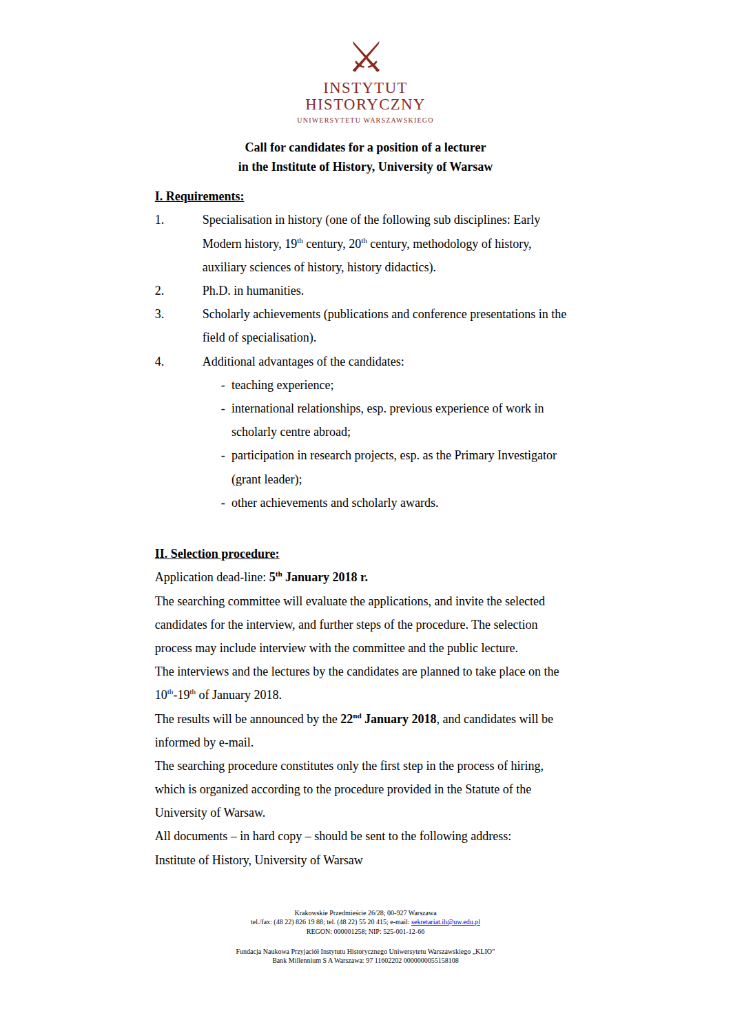⚔
INSTYTUT
HISTORYCZNY
UNIWERSYTETU WARSZAWSKIEGO
Call for candidates for a position of a lecturer
in the Institute of History, University of Warsaw
I. Requirements:
Specialisation in history (one of the following sub disciplines: Early Modern history, 19th century, 20th century, methodology of history, auxiliary sciences of history, history didactics).
Ph.D. in humanities.
Scholarly achievements (publications and conference presentations in the field of specialisation).
Additional advantages of the candidates:
teaching experience;
international relationships, esp. previous experience of work in scholarly centre abroad;
participation in research projects, esp. as the Primary Investigator (grant leader);
other achievements and scholarly awards.
II. Selection procedure:
Application dead-line: 5th January 2018 r.
The searching committee will evaluate the applications, and invite the selected candidates for the interview, and further steps of the procedure. The selection process may include interview with the committee and the public lecture.
The interviews and the lectures by the candidates are planned to take place on the 10th-19th of January 2018.
The results will be announced by the 22nd January 2018, and candidates will be informed by e-mail.
The searching procedure constitutes only the first step in the process of hiring, which is organized according to the procedure provided in the Statute of the University of Warsaw.
All documents – in hard copy – should be sent to the following address:
Institute of History, University of Warsaw
Krakowskie Przedmieście 26/28; 00-927 Warszawa
tel./fax: (48 22) 826 19 88; tel. (48 22) 55 20 415; e-mail: sekretariat.ih@uw.edu.pl
REGON: 000001258; NIP: 525-001-12-66
Fundacja Naukowa Przyjaciół Instytutu Historycznego Uniwersytetu Warszawskiego „KLIO”
Bank Millennium S A Warszawa: 97 11602202 0000000055158108